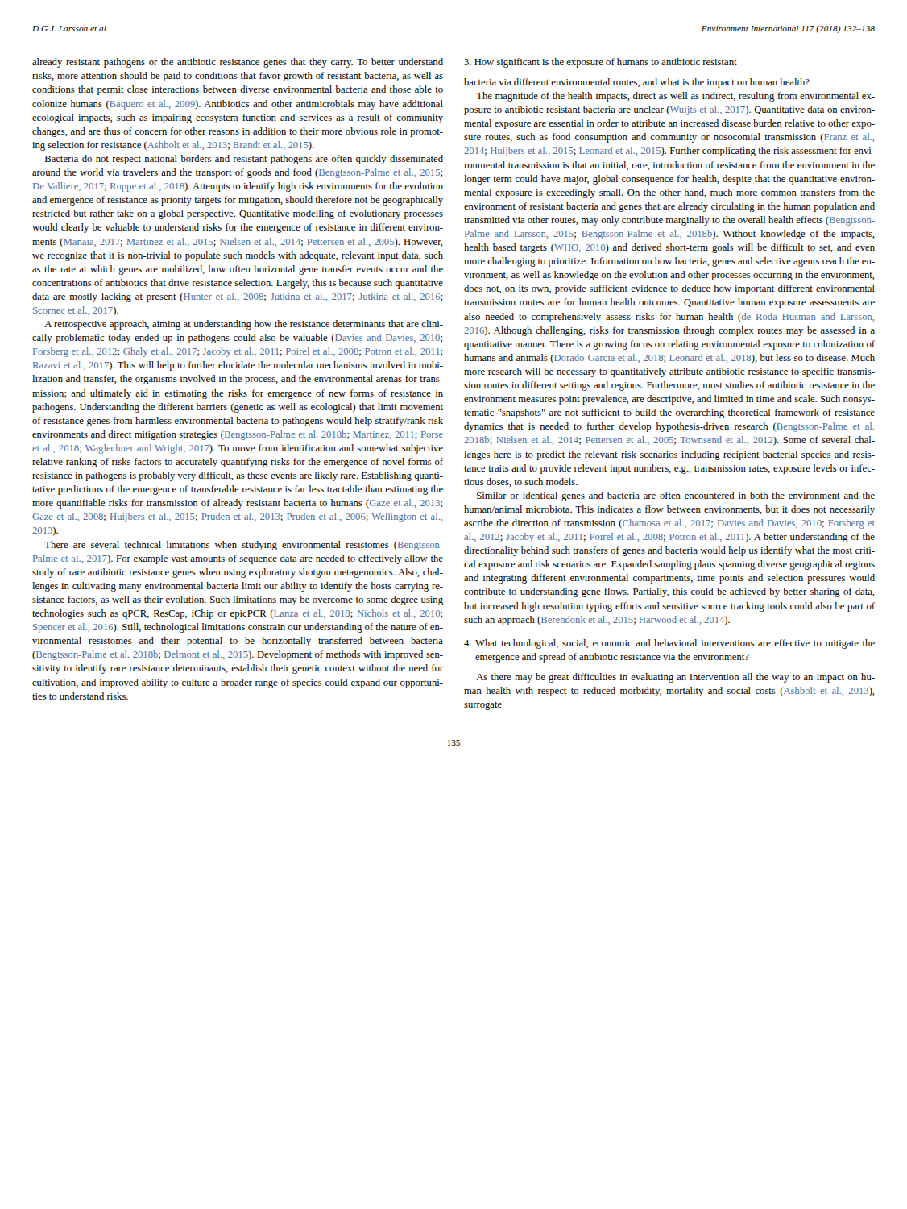D.G.J. Larsson et al.
Environment International 117 (2018) 132–138
already resistant pathogens or the antibiotic resistance genes that they carry. To better understand risks, more attention should be paid to conditions that favor growth of resistant bacteria, as well as conditions that permit close interactions between diverse environmental bacteria and those able to colonize humans (Baquero et al., 2009). Antibiotics and other antimicrobials may have additional ecological impacts, such as impairing ecosystem function and services as a result of community changes, and are thus of concern for other reasons in addition to their more obvious role in promoting selection for resistance (Ashbolt et al., 2013; Brandt et al., 2015).
Bacteria do not respect national borders and resistant pathogens are often quickly disseminated around the world via travelers and the transport of goods and food (Bengtsson-Palme et al., 2015; De Valliere, 2017; Ruppe et al., 2018). Attempts to identify high risk environments for the evolution and emergence of resistance as priority targets for mitigation, should therefore not be geographically restricted but rather take on a global perspective. Quantitative modelling of evolutionary processes would clearly be valuable to understand risks for the emergence of resistance in different environments (Manaia, 2017; Martinez et al., 2015; Nielsen et al., 2014; Pettersen et al., 2005). However, we recognize that it is non-trivial to populate such models with adequate, relevant input data, such as the rate at which genes are mobilized, how often horizontal gene transfer events occur and the concentrations of antibiotics that drive resistance selection. Largely, this is because such quantitative data are mostly lacking at present (Hunter et al., 2008; Jutkina et al., 2017; Jutkina et al., 2016; Scornec et al., 2017).
A retrospective approach, aiming at understanding how the resistance determinants that are clinically problematic today ended up in pathogens could also be valuable (Davies and Davies, 2010; Forsberg et al., 2012; Ghaly et al., 2017; Jacoby et al., 2011; Poirel et al., 2008; Potron et al., 2011; Razavi et al., 2017). This will help to further elucidate the molecular mechanisms involved in mobilization and transfer, the organisms involved in the process, and the environmental arenas for transmission; and ultimately aid in estimating the risks for emergence of new forms of resistance in pathogens. Understanding the different barriers (genetic as well as ecological) that limit movement of resistance genes from harmless environmental bacteria to pathogens would help stratify/rank risk environments and direct mitigation strategies (Bengtsson-Palme et al. 2018b; Martinez, 2011; Porse et al., 2018; Waglechner and Wright, 2017). To move from identification and somewhat subjective relative ranking of risks factors to accurately quantifying risks for the emergence of novel forms of resistance in pathogens is probably very difficult, as these events are likely rare. Establishing quantitative predictions of the emergence of transferable resistance is far less tractable than estimating the more quantifiable risks for transmission of already resistant bacteria to humans (Gaze et al., 2013; Gaze et al., 2008; Huijbers et al., 2015; Pruden et al., 2013; Pruden et al., 2006; Wellington et al., 2013).
There are several technical limitations when studying environmental resistomes (Bengtsson-Palme et al., 2017). For example vast amounts of sequence data are needed to effectively allow the study of rare antibiotic resistance genes when using exploratory shotgun metagenomics. Also, challenges in cultivating many environmental bacteria limit our ability to identify the hosts carrying resistance factors, as well as their evolution. Such limitations may be overcome to some degree using technologies such as qPCR, ResCap, iChip or epicPCR (Lanza et al., 2018; Nichols et al., 2010; Spencer et al., 2016). Still, technological limitations constrain our understanding of the nature of environmental resistomes and their potential to be horizontally transferred between bacteria (Bengtsson-Palme et al. 2018b; Delmont et al., 2015). Development of methods with improved sensitivity to identify rare resistance determinants, establish their genetic context without the need for cultivation, and improved ability to culture a broader range of species could expand our opportunities to understand risks.
3. How significant is the exposure of humans to antibiotic resistant
bacteria via different environmental routes, and what is the impact on human health?
The magnitude of the health impacts, direct as well as indirect, resulting from environmental exposure to antibiotic resistant bacteria are unclear (Wuijts et al., 2017). Quantitative data on environmental exposure are essential in order to attribute an increased disease burden relative to other exposure routes, such as food consumption and community or nosocomial transmission (Franz et al., 2014; Huijbers et al., 2015; Leonard et al., 2015). Further complicating the risk assessment for environmental transmission is that an initial, rare, introduction of resistance from the environment in the longer term could have major, global consequence for health, despite that the quantitative environmental exposure is exceedingly small. On the other hand, much more common transfers from the environment of resistant bacteria and genes that are already circulating in the human population and transmitted via other routes, may only contribute marginally to the overall health effects (Bengtsson-Palme and Larsson, 2015; Bengtsson-Palme et al., 2018b). Without knowledge of the impacts, health based targets (WHO, 2010) and derived short-term goals will be difficult to set, and even more challenging to prioritize. Information on how bacteria, genes and selective agents reach the environment, as well as knowledge on the evolution and other processes occurring in the environment, does not, on its own, provide sufficient evidence to deduce how important different environmental transmission routes are for human health outcomes. Quantitative human exposure assessments are also needed to comprehensively assess risks for human health (de Roda Husman and Larsson, 2016). Although challenging, risks for transmission through complex routes may be assessed in a quantitative manner. There is a growing focus on relating environmental exposure to colonization of humans and animals (Dorado-Garcia et al., 2018; Leonard et al., 2018), but less so to disease. Much more research will be necessary to quantitatively attribute antibiotic resistance to specific transmission routes in different settings and regions. Furthermore, most studies of antibiotic resistance in the environment measures point prevalence, are descriptive, and limited in time and scale. Such nonsystematic "snapshots" are not sufficient to build the overarching theoretical framework of resistance dynamics that is needed to further develop hypothesis-driven research (Bengtsson-Palme et al. 2018b; Nielsen et al., 2014; Pettersen et al., 2005; Townsend et al., 2012). Some of several challenges here is to predict the relevant risk scenarios including recipient bacterial species and resistance traits and to provide relevant input numbers, e.g., transmission rates, exposure levels or infectious doses, to such models.
Similar or identical genes and bacteria are often encountered in both the environment and the human/animal microbiota. This indicates a flow between environments, but it does not necessarily ascribe the direction of transmission (Chamosa et al., 2017; Davies and Davies, 2010; Forsberg et al., 2012; Jacoby et al., 2011; Poirel et al., 2008; Potron et al., 2011). A better understanding of the directionality behind such transfers of genes and bacteria would help us identify what the most critical exposure and risk scenarios are. Expanded sampling plans spanning diverse geographical regions and integrating different environmental compartments, time points and selection pressures would contribute to understanding gene flows. Partially, this could be achieved by better sharing of data, but increased high resolution typing efforts and sensitive source tracking tools could also be part of such an approach (Berendonk et al., 2015; Harwood et al., 2014).
4. What technological, social, economic and behavioral interventions are effective to mitigate the emergence and spread of antibiotic resistance via the environment?
As there may be great difficulties in evaluating an intervention all the way to an impact on human health with respect to reduced morbidity, mortality and social costs (Ashbolt et al., 2013), surrogate
135